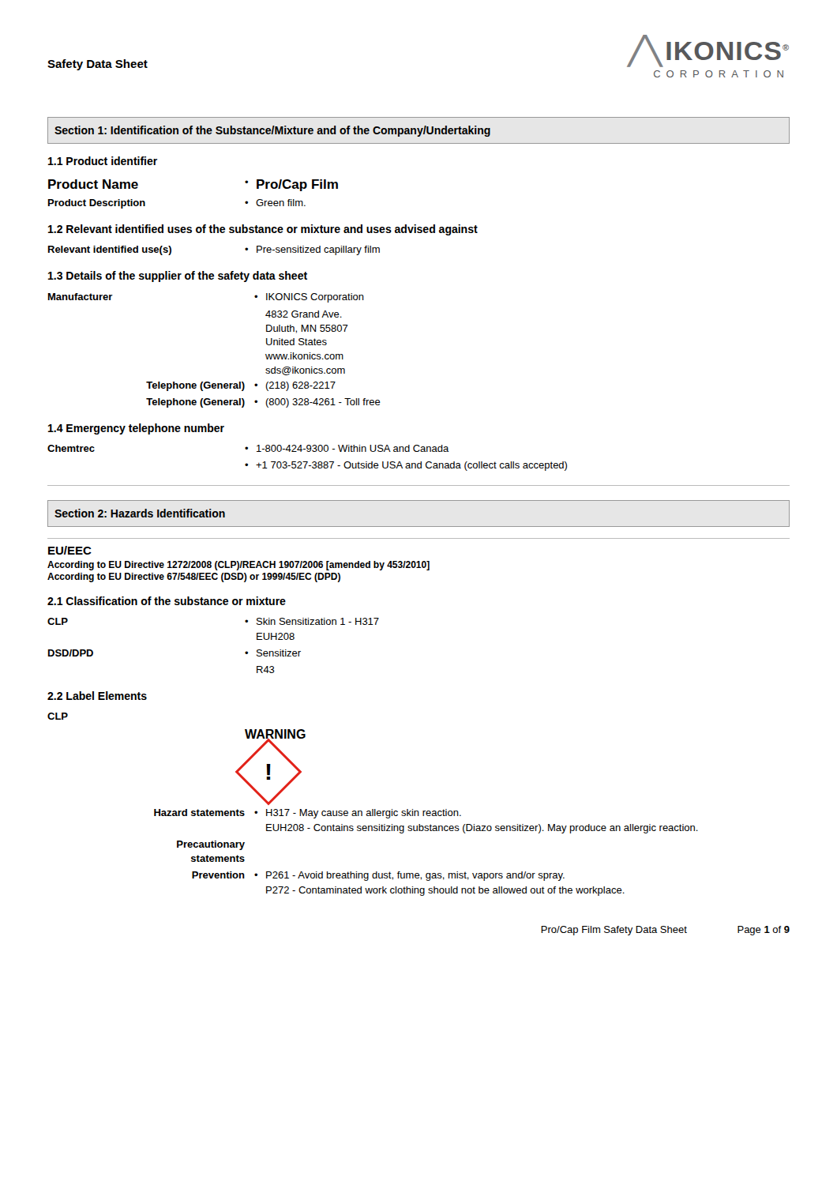Safety Data Sheet
╱╲IKONICS®
CORPORATION
Section 1: Identification of the Substance/Mixture and of the Company/Undertaking
1.1 Product identifier
| Product Name | • | Pro/Cap Film |
| Product Description | • | Green film. |
1.2 Relevant identified uses of the substance or mixture and uses advised against
| Relevant identified use(s) | • | Pre-sensitized capillary film |
1.3 Details of the supplier of the safety data sheet
| Manufacturer | • | IKONICS Corporation 4832 Grand Ave. Duluth, MN 55807 United States www.ikonics.com sds@ikonics.com |
| Telephone (General) | • | (218) 628-2217 |
| Telephone (General) | • | (800) 328-4261 - Toll free |
1.4 Emergency telephone number
| Chemtrec | • | 1-800-424-9300 - Within USA and Canada |
| | • | +1 703-527-3887 - Outside USA and Canada (collect calls accepted) |
Section 2: Hazards Identification
EU/EEC
According to EU Directive 1272/2008 (CLP)/REACH 1907/2006 [amended by 453/2010]
According to EU Directive 67/548/EEC (DSD) or 1999/45/EC (DPD)
2.1 Classification of the substance or mixture
| CLP | • | Skin Sensitization 1 - H317 EUH208 |
| DSD/DPD | • | Sensitizer |
| | | R43 |
2.2 Label Elements
| CLP | | |
WARNING
!
| Hazard statements | • | H317 - May cause an allergic skin reaction. EUH208 - Contains sensitizing substances (Diazo sensitizer). May produce an allergic reaction. |
| Precautionary statements | | |
| Prevention | • | P261 - Avoid breathing dust, fume, gas, mist, vapors and/or spray. P272 - Contaminated work clothing should not be allowed out of the workplace. |
Pro/Cap Film Safety Data Sheet Page 1 of 9